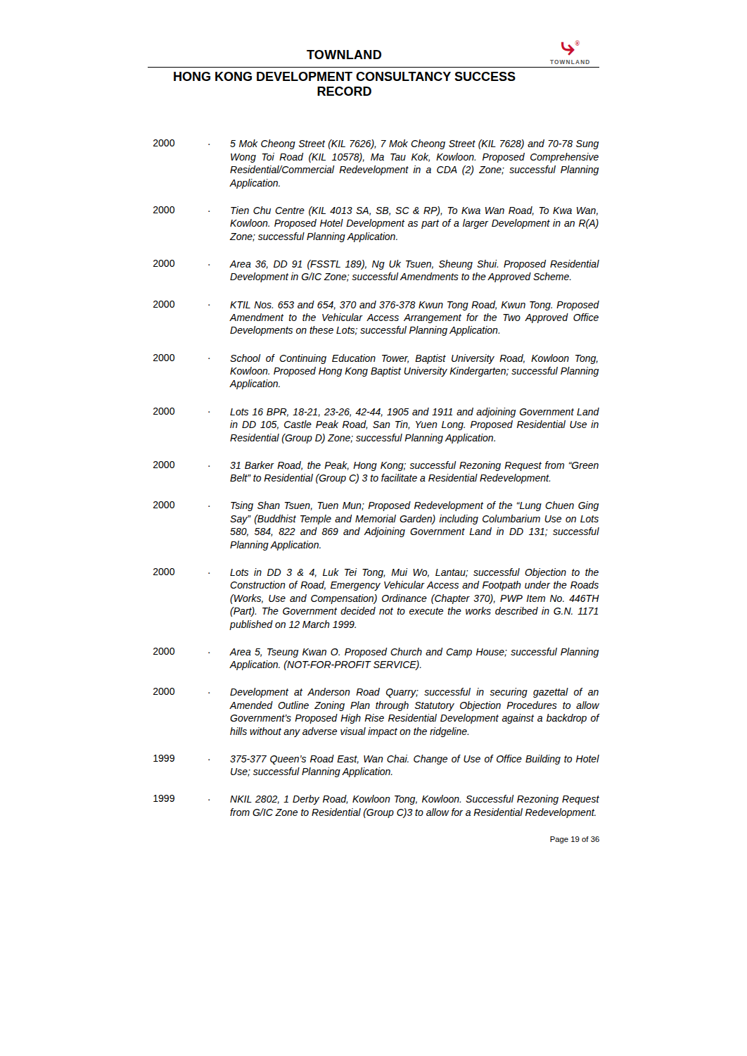⤷®
TOWNLAND
TOWNLAND
HONG KONG DEVELOPMENT CONSULTANCY SUCCESS RECORD
| 2000 | · | 5 Mok Cheong Street (KIL 7626), 7 Mok Cheong Street (KIL 7628) and 70-78 Sung Wong Toi Road (KIL 10578), Ma Tau Kok, Kowloon. Proposed Comprehensive Residential/Commercial Redevelopment in a CDA (2) Zone; successful Planning Application. |
| 2000 | · | Tien Chu Centre (KIL 4013 SA, SB, SC & RP), To Kwa Wan Road, To Kwa Wan, Kowloon. Proposed Hotel Development as part of a larger Development in an R(A) Zone; successful Planning Application. |
| 2000 | · | Area 36, DD 91 (FSSTL 189), Ng Uk Tsuen, Sheung Shui. Proposed Residential Development in G/IC Zone; successful Amendments to the Approved Scheme. |
| 2000 | · | KTIL Nos. 653 and 654, 370 and 376-378 Kwun Tong Road, Kwun Tong. Proposed Amendment to the Vehicular Access Arrangement for the Two Approved Office Developments on these Lots; successful Planning Application. |
| 2000 | · | School of Continuing Education Tower, Baptist University Road, Kowloon Tong, Kowloon. Proposed Hong Kong Baptist University Kindergarten; successful Planning Application. |
| 2000 | · | Lots 16 BPR, 18-21, 23-26, 42-44, 1905 and 1911 and adjoining Government Land in DD 105, Castle Peak Road, San Tin, Yuen Long. Proposed Residential Use in Residential (Group D) Zone; successful Planning Application. |
| 2000 | · | 31 Barker Road, the Peak, Hong Kong; successful Rezoning Request from “Green Belt” to Residential (Group C) 3 to facilitate a Residential Redevelopment. |
| 2000 | · | Tsing Shan Tsuen, Tuen Mun; Proposed Redevelopment of the “Lung Chuen Ging Say” (Buddhist Temple and Memorial Garden) including Columbarium Use on Lots 580, 584, 822 and 869 and Adjoining Government Land in DD 131; successful Planning Application. |
| 2000 | · | Lots in DD 3 & 4, Luk Tei Tong, Mui Wo, Lantau; successful Objection to the Construction of Road, Emergency Vehicular Access and Footpath under the Roads (Works, Use and Compensation) Ordinance (Chapter 370), PWP Item No. 446TH (Part). The Government decided not to execute the works described in G.N. 1171 published on 12 March 1999. |
| 2000 | · | Area 5, Tseung Kwan O. Proposed Church and Camp House; successful Planning Application. (NOT-FOR-PROFIT SERVICE). |
| 2000 | · | Development at Anderson Road Quarry; successful in securing gazettal of an Amended Outline Zoning Plan through Statutory Objection Procedures to allow Government’s Proposed High Rise Residential Development against a backdrop of hills without any adverse visual impact on the ridgeline. |
| 1999 | · | 375-377 Queen’s Road East, Wan Chai. Change of Use of Office Building to Hotel Use; successful Planning Application. |
| 1999 | · | NKIL 2802, 1 Derby Road, Kowloon Tong, Kowloon. Successful Rezoning Request from G/IC Zone to Residential (Group C)3 to allow for a Residential Redevelopment. |
Page 19 of 36